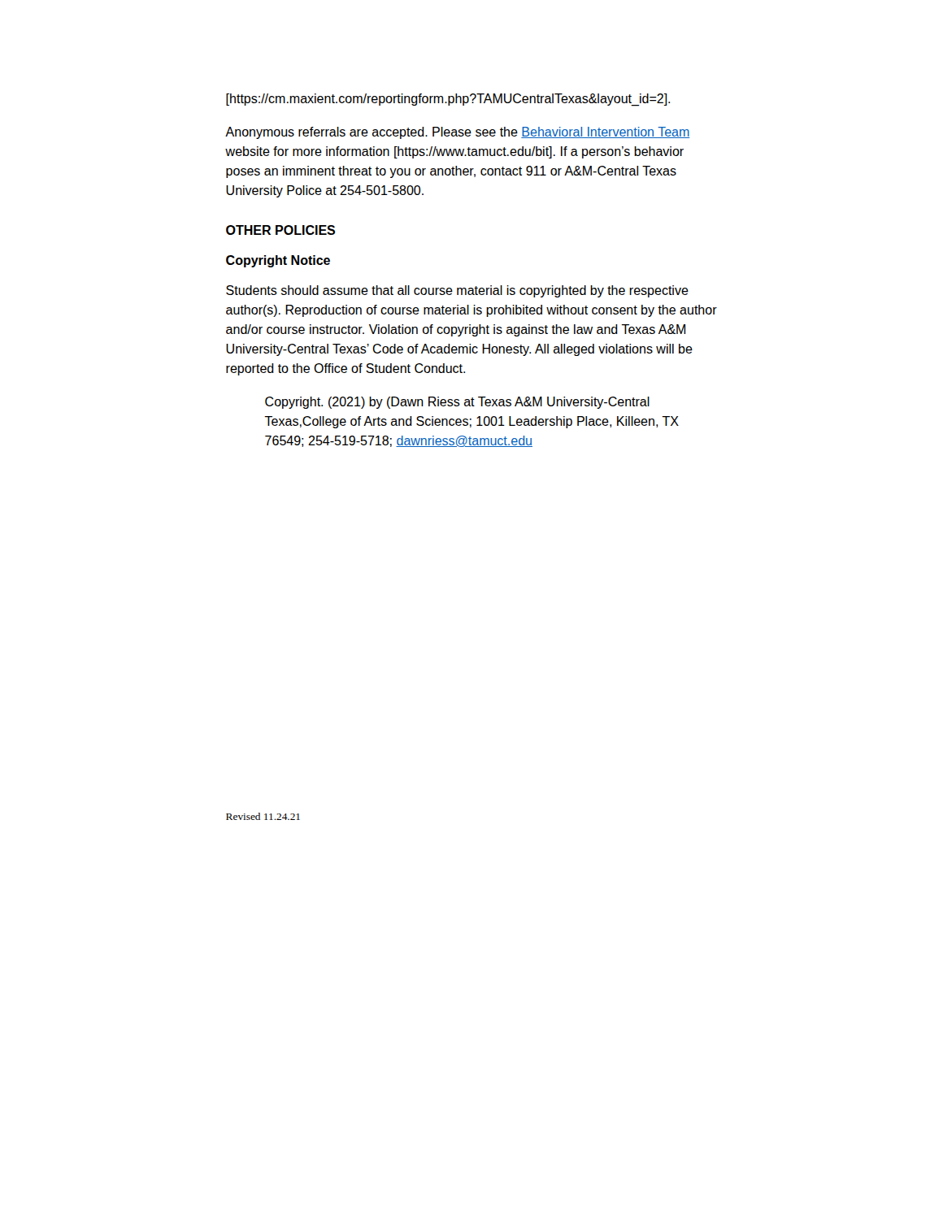[https://cm.maxient.com/reportingform.php?TAMUCentralTexas&layout_id=2].
Anonymous referrals are accepted. Please see the Behavioral Intervention Team website for more information [https://www.tamuct.edu/bit]. If a person’s behavior poses an imminent threat to you or another, contact 911 or A&M-Central Texas University Police at 254-501-5800.
OTHER POLICIES
Copyright Notice
Students should assume that all course material is copyrighted by the respective author(s). Reproduction of course material is prohibited without consent by the author and/or course instructor. Violation of copyright is against the law and Texas A&M University-Central Texas’ Code of Academic Honesty. All alleged violations will be reported to the Office of Student Conduct.
Copyright. (2021) by (Dawn Riess at Texas A&M University-Central Texas,College of Arts and Sciences; 1001 Leadership Place, Killeen, TX 76549; 254-519-5718; dawnriess@tamuct.edu
Revised 11.24.21